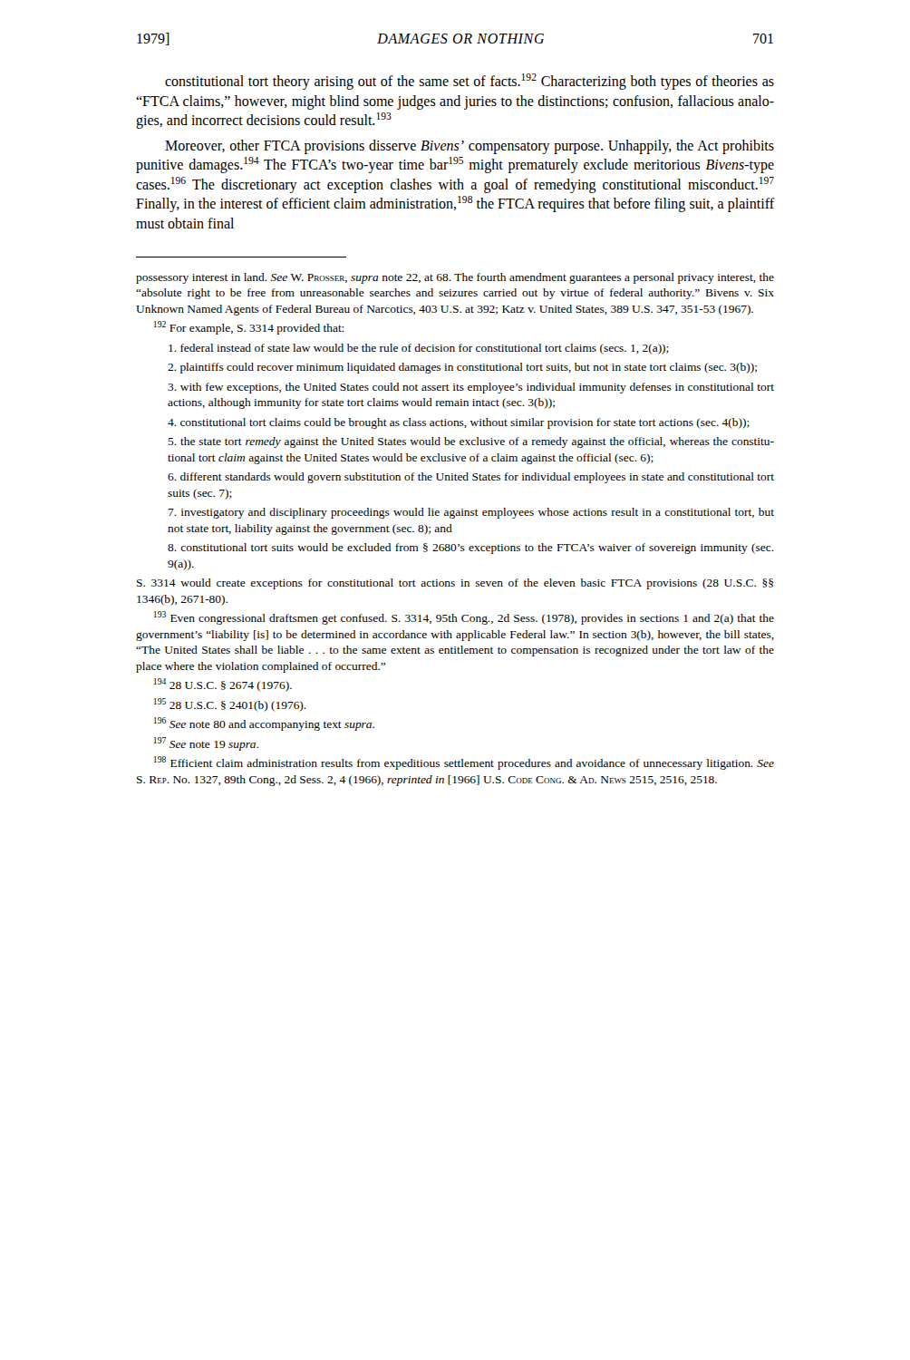1979] DAMAGES OR NOTHING 701
constitutional tort theory arising out of the same set of facts.192 Characterizing both types of theories as “FTCA claims,” however, might blind some judges and juries to the distinctions; confusion, fallacious analogies, and incorrect decisions could result.193
Moreover, other FTCA provisions disserve Bivens’ compensatory purpose. Unhappily, the Act prohibits punitive damages.194 The FTCA’s two-year time bar195 might prematurely exclude meritorious Bivens-type cases.196 The discretionary act exception clashes with a goal of remedying constitutional misconduct.197 Finally, in the interest of efficient claim administration,198 the FTCA requires that before filing suit, a plaintiff must obtain final
possessory interest in land. See W. Prosser, supra note 22, at 68. The fourth amendment guarantees a personal privacy interest, the “absolute right to be free from unreasonable searches and seizures carried out by virtue of federal authority.” Bivens v. Six Unknown Named Agents of Federal Bureau of Narcotics, 403 U.S. at 392; Katz v. United States, 389 U.S. 347, 351-53 (1967).
192 For example, S. 3314 provided that:
1. federal instead of state law would be the rule of decision for constitutional tort claims (secs. 1, 2(a));
2. plaintiffs could recover minimum liquidated damages in constitutional tort suits, but not in state tort claims (sec. 3(b));
3. with few exceptions, the United States could not assert its employee’s individual immunity defenses in constitutional tort actions, although immunity for state tort claims would remain intact (sec. 3(b));
4. constitutional tort claims could be brought as class actions, without similar provision for state tort actions (sec. 4(b));
5. the state tort remedy against the United States would be exclusive of a remedy against the official, whereas the constitutional tort claim against the United States would be exclusive of a claim against the official (sec. 6);
6. different standards would govern substitution of the United States for individual employees in state and constitutional tort suits (sec. 7);
7. investigatory and disciplinary proceedings would lie against employees whose actions result in a constitutional tort, but not state tort, liability against the government (sec. 8); and
8. constitutional tort suits would be excluded from § 2680’s exceptions to the FTCA’s waiver of sovereign immunity (sec. 9(a)).
S. 3314 would create exceptions for constitutional tort actions in seven of the eleven basic FTCA provisions (28 U.S.C. §§ 1346(b), 2671-80).
193 Even congressional draftsmen get confused. S. 3314, 95th Cong., 2d Sess. (1978), provides in sections 1 and 2(a) that the government’s “liability [is] to be determined in accordance with applicable Federal law.” In section 3(b), however, the bill states, “The United States shall be liable . . . to the same extent as entitlement to compensation is recognized under the tort law of the place where the violation complained of occurred.”
194 28 U.S.C. § 2674 (1976).
195 28 U.S.C. § 2401(b) (1976).
196 See note 80 and accompanying text supra.
197 See note 19 supra.
198 Efficient claim administration results from expeditious settlement procedures and avoidance of unnecessary litigation. See S. Rep. No. 1327, 89th Cong., 2d Sess. 2, 4 (1966), reprinted in [1966] U.S. Code Cong. & Ad. News 2515, 2516, 2518.